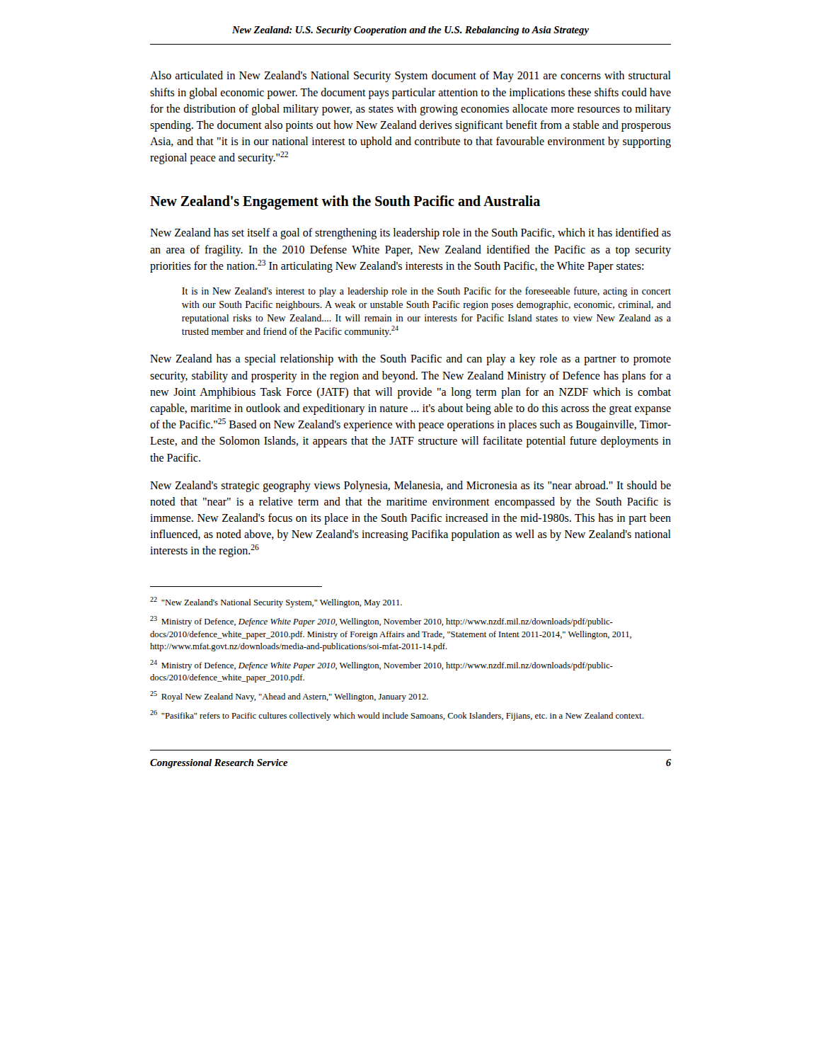New Zealand: U.S. Security Cooperation and the U.S. Rebalancing to Asia Strategy
Also articulated in New Zealand's National Security System document of May 2011 are concerns with structural shifts in global economic power. The document pays particular attention to the implications these shifts could have for the distribution of global military power, as states with growing economies allocate more resources to military spending. The document also points out how New Zealand derives significant benefit from a stable and prosperous Asia, and that "it is in our national interest to uphold and contribute to that favourable environment by supporting regional peace and security."22
New Zealand's Engagement with the South Pacific and Australia
New Zealand has set itself a goal of strengthening its leadership role in the South Pacific, which it has identified as an area of fragility. In the 2010 Defense White Paper, New Zealand identified the Pacific as a top security priorities for the nation.23 In articulating New Zealand's interests in the South Pacific, the White Paper states:
It is in New Zealand's interest to play a leadership role in the South Pacific for the foreseeable future, acting in concert with our South Pacific neighbours. A weak or unstable South Pacific region poses demographic, economic, criminal, and reputational risks to New Zealand.... It will remain in our interests for Pacific Island states to view New Zealand as a trusted member and friend of the Pacific community.24
New Zealand has a special relationship with the South Pacific and can play a key role as a partner to promote security, stability and prosperity in the region and beyond. The New Zealand Ministry of Defence has plans for a new Joint Amphibious Task Force (JATF) that will provide "a long term plan for an NZDF which is combat capable, maritime in outlook and expeditionary in nature ... it's about being able to do this across the great expanse of the Pacific."25 Based on New Zealand's experience with peace operations in places such as Bougainville, Timor-Leste, and the Solomon Islands, it appears that the JATF structure will facilitate potential future deployments in the Pacific.
New Zealand's strategic geography views Polynesia, Melanesia, and Micronesia as its "near abroad." It should be noted that "near" is a relative term and that the maritime environment encompassed by the South Pacific is immense. New Zealand's focus on its place in the South Pacific increased in the mid-1980s. This has in part been influenced, as noted above, by New Zealand's increasing Pacifika population as well as by New Zealand's national interests in the region.26
22 "New Zealand's National Security System," Wellington, May 2011.
23 Ministry of Defence, Defence White Paper 2010, Wellington, November 2010, http://www.nzdf.mil.nz/downloads/pdf/public-docs/2010/defence_white_paper_2010.pdf. Ministry of Foreign Affairs and Trade, "Statement of Intent 2011-2014," Wellington, 2011, http://www.mfat.govt.nz/downloads/media-and-publications/soi-mfat-2011-14.pdf.
24 Ministry of Defence, Defence White Paper 2010, Wellington, November 2010, http://www.nzdf.mil.nz/downloads/pdf/public-docs/2010/defence_white_paper_2010.pdf.
25 Royal New Zealand Navy, "Ahead and Astern," Wellington, January 2012.
26 "Pasifika" refers to Pacific cultures collectively which would include Samoans, Cook Islanders, Fijians, etc. in a New Zealand context.
Congressional Research Service 6